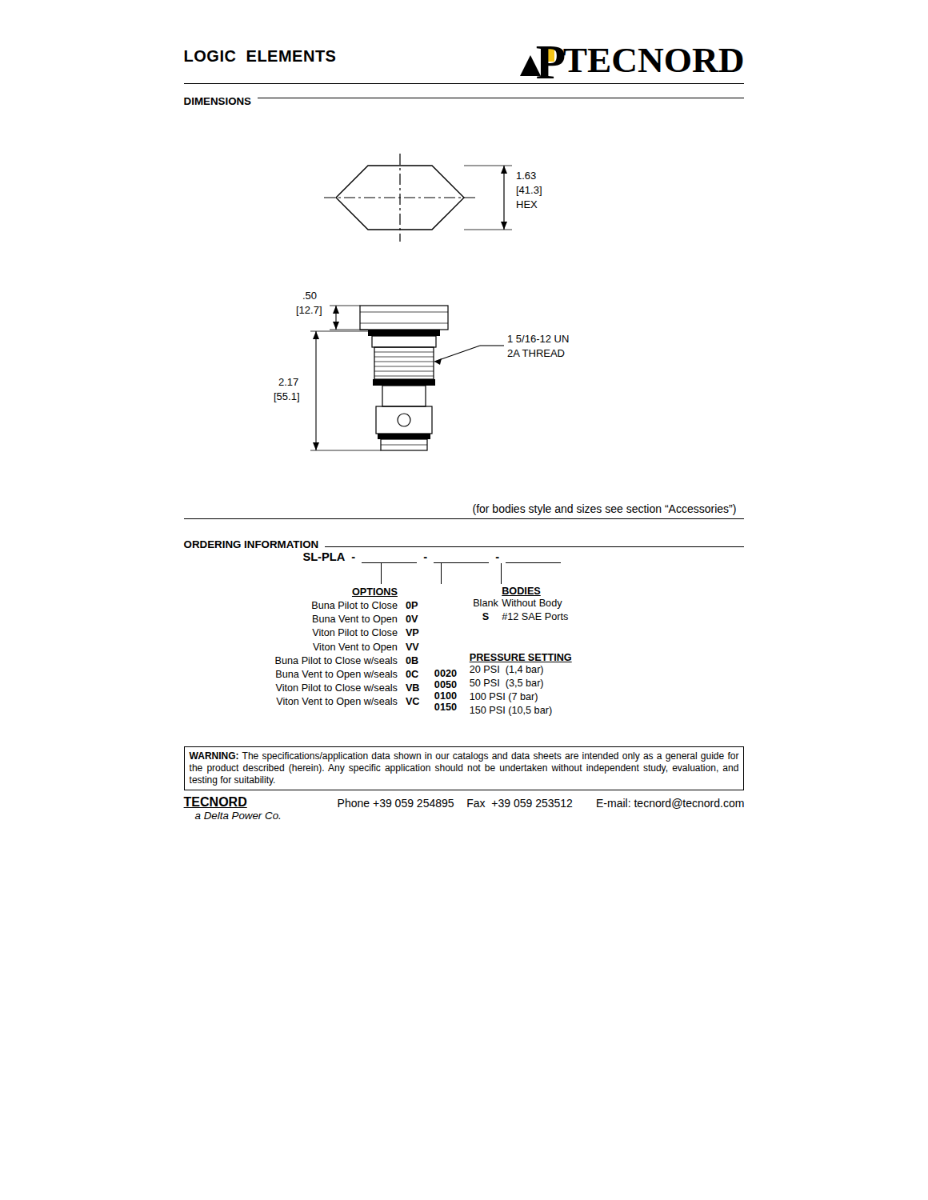LOGIC ELEMENTS
P
TECNORD
DIMENSIONS
1.63 [41.3] HEX .50 [12.7] 2.17 [55.1] 1 5/16-12 UN 2A THREAD
(for bodies style and sizes see section “Accessories”)
ORDERING INFORMATION
SL-PLA - - -
OPTIONS
Buna Pilot to Close 0P
Buna Vent to Open 0V
Viton Pilot to Close VP
Viton Vent to Open VV
Buna Pilot to Close w/seals 0B
Buna Vent to Open w/seals 0C
Viton Pilot to Close w/seals VB
Viton Vent to Open w/seals VC
0020
0050
0100
0150
BODIES
Blank Without Body
S#12 SAE Ports
PRESSURE SETTING
20 PSI (1,4 bar)
50 PSI (3,5 bar)
100 PSI (7 bar)
150 PSI (10,5 bar)
WARNING: The specifications/application data shown in our catalogs and data sheets are intended only as a general guide for the product described (herein). Any specific application should not be undertaken without independent study, evaluation, and testing for suitability.
TECNORD
a Delta Power Co.
Phone +39 059 254895 Fax +39 059 253512
E-mail: tecnord@tecnord.com